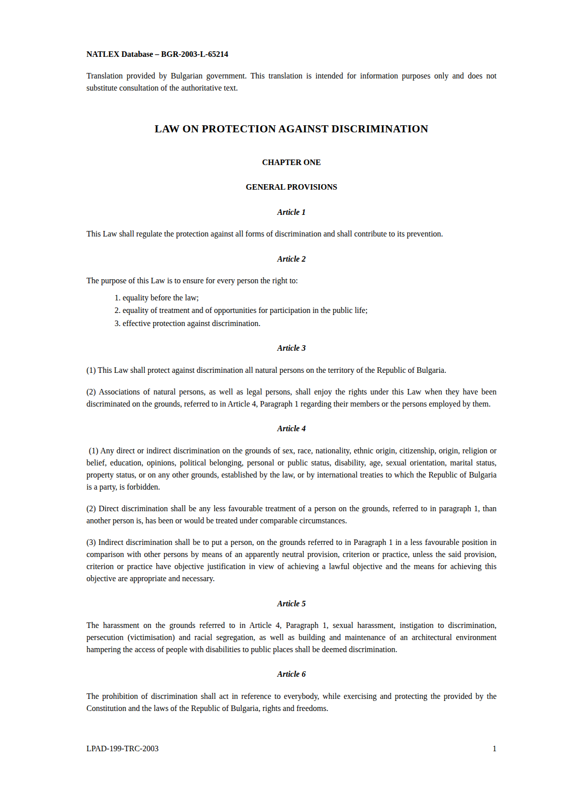NATLEX Database – BGR-2003-L-65214
Translation provided by Bulgarian government. This translation is intended for information purposes only and does not substitute consultation of the authoritative text.
LAW ON PROTECTION AGAINST DISCRIMINATION
CHAPTER ONE
GENERAL PROVISIONS
Article 1
This Law shall regulate the protection against all forms of discrimination and shall contribute to its prevention.
Article 2
The purpose of this Law is to ensure for every person the right to:
equality before the law;
equality of treatment and of opportunities for participation in the public life;
effective protection against discrimination.
Article 3
(1) This Law shall protect against discrimination all natural persons on the territory of the Republic of Bulgaria.
(2) Associations of natural persons, as well as legal persons, shall enjoy the rights under this Law when they have been discriminated on the grounds, referred to in Article 4, Paragraph 1 regarding their members or the persons employed by them.
Article 4
(1) Any direct or indirect discrimination on the grounds of sex, race, nationality, ethnic origin, citizenship, origin, religion or belief, education, opinions, political belonging, personal or public status, disability, age, sexual orientation, marital status, property status, or on any other grounds, established by the law, or by international treaties to which the Republic of Bulgaria is a party, is forbidden.
(2) Direct discrimination shall be any less favourable treatment of a person on the grounds, referred to in paragraph 1, than another person is, has been or would be treated under comparable circumstances.
(3) Indirect discrimination shall be to put a person, on the grounds referred to in Paragraph 1 in a less favourable position in comparison with other persons by means of an apparently neutral provision, criterion or practice, unless the said provision, criterion or practice have objective justification in view of achieving a lawful objective and the means for achieving this objective are appropriate and necessary.
Article 5
The harassment on the grounds referred to in Article 4, Paragraph 1, sexual harassment, instigation to discrimination, persecution (victimisation) and racial segregation, as well as building and maintenance of an architectural environment hampering the access of people with disabilities to public places shall be deemed discrimination.
Article 6
The prohibition of discrimination shall act in reference to everybody, while exercising and protecting the provided by the Constitution and the laws of the Republic of Bulgaria, rights and freedoms.
LPAD-199-TRC-2003 1